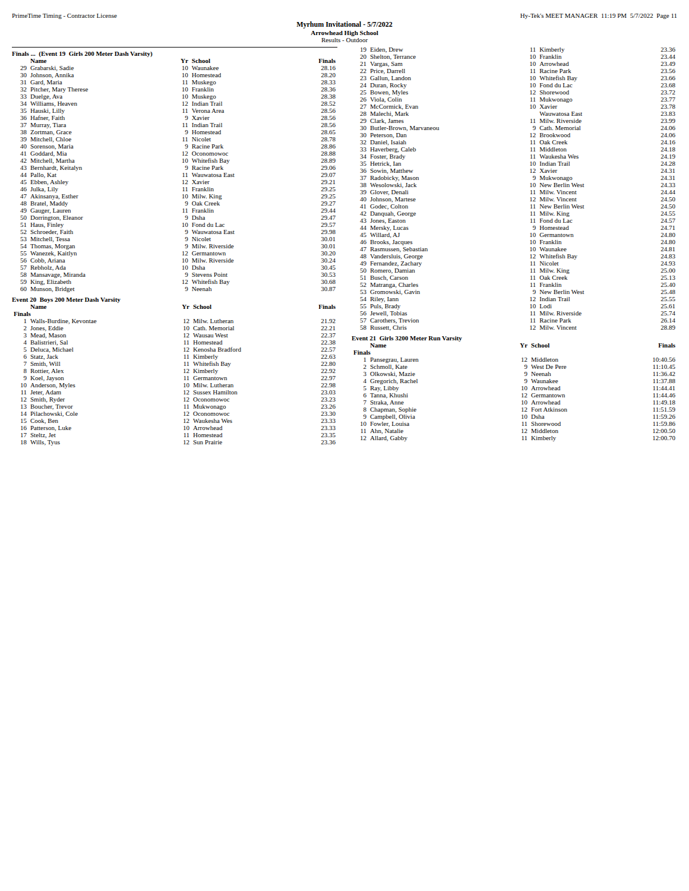PrimeTime Timing - Contractor License
Hy-Tek's MEET MANAGER 11:19 PM 5/7/2022 Page 11
Myrhum Invitational - 5/7/2022
Arrowhead High School
Results - Outdoor
Finals ... (Event 19 Girls 200 Meter Dash Varsity)
| | Name | Yr | School | Finals |
| --- | --- | --- | --- | --- |
| 29 | Grabarski, Sadie | 10 | Waunakee | 28.16 |
| 30 | Johnson, Annika | 10 | Homestead | 28.20 |
| 31 | Gard, Maria | 11 | Muskego | 28.33 |
| 32 | Pitcher, Mary Therese | 10 | Franklin | 28.36 |
| 33 | Duelge, Ava | 10 | Muskego | 28.38 |
| 34 | Williams, Heaven | 12 | Indian Trail | 28.52 |
| 35 | Hauski, Lilly | 11 | Verona Area | 28.56 |
| 36 | Hafner, Faith | 9 | Xavier | 28.56 |
| 37 | Murray, Tiara | 11 | Indian Trail | 28.56 |
| 38 | Zortman, Grace | 9 | Homestead | 28.65 |
| 39 | Mitchell, Chloe | 11 | Nicolet | 28.78 |
| 40 | Sorenson, Maria | 9 | Racine Park | 28.86 |
| 41 | Goddard, Mia | 12 | Oconomowoc | 28.88 |
| 42 | Mitchell, Martha | 10 | Whitefish Bay | 28.89 |
| 43 | Bernhardt, Keitalyn | 9 | Racine Park | 29.06 |
| 44 | Pallo, Kat | 11 | Wauwatosa East | 29.07 |
| 45 | Ebben, Ashley | 12 | Xavier | 29.21 |
| 46 | Julka, Lily | 11 | Franklin | 29.25 |
| 47 | Akinsanya, Esther | 10 | Milw. King | 29.25 |
| 48 | Bratel, Maddy | 9 | Oak Creek | 29.27 |
| 49 | Gauger, Lauren | 11 | Franklin | 29.44 |
| 50 | Dorrington, Eleanor | 9 | Dsha | 29.47 |
| 51 | Haus, Finley | 10 | Fond du Lac | 29.57 |
| 52 | Schroeder, Faith | 9 | Wauwatosa East | 29.98 |
| 53 | Mitchell, Tessa | 9 | Nicolet | 30.01 |
| 54 | Thomas, Morgan | 9 | Milw. Riverside | 30.01 |
| 55 | Wanezek, Kaitlyn | 12 | Germantown | 30.20 |
| 56 | Cobb, Ariana | 10 | Milw. Riverside | 30.24 |
| 57 | Rebholz, Ada | 10 | Dsha | 30.45 |
| 58 | Mansavage, Miranda | 9 | Stevens Point | 30.53 |
| 59 | King, Elizabeth | 12 | Whitefish Bay | 30.68 |
| 60 | Munson, Bridget | 9 | Neenah | 30.87 |
Event 20 Boys 200 Meter Dash Varsity
| | Name | Yr | School | Finals |
| --- | --- | --- | --- | --- |
| Finals |
| 1 | Walls-Burdine, Kevontae | 12 | Milw. Lutheran | 21.92 |
| 2 | Jones, Eddie | 10 | Cath. Memorial | 22.21 |
| 3 | Mead, Mason | 12 | Wausau West | 22.37 |
| 4 | Balistrieri, Sal | 11 | Homestead | 22.38 |
| 5 | Deluca, Michael | 12 | Kenosha Bradford | 22.57 |
| 6 | Statz, Jack | 11 | Kimberly | 22.63 |
| 7 | Smith, Will | 11 | Whitefish Bay | 22.80 |
| 8 | Rottier, Alex | 12 | Kimberly | 22.92 |
| 9 | Koel, Jayson | 11 | Germantown | 22.97 |
| 10 | Anderson, Myles | 10 | Milw. Lutheran | 22.98 |
| 11 | Jeter, Adam | 12 | Sussex Hamilton | 23.03 |
| 12 | Smith, Ryder | 12 | Oconomowoc | 23.23 |
| 13 | Boucher, Trevor | 11 | Mukwonago | 23.26 |
| 14 | Pilachowski, Cole | 12 | Oconomowoc | 23.30 |
| 15 | Cook, Ben | 12 | Waukesha Wes | 23.33 |
| 16 | Patterson, Luke | 10 | Arrowhead | 23.33 |
| 17 | Steltz, Jet | 11 | Homestead | 23.35 |
| 18 | Wills, Tyus | 12 | Sun Prairie | 23.36 |
| 19 | Eiden, Drew | 11 | Kimberly | 23.36 |
| 20 | Shelton, Terrance | 10 | Franklin | 23.44 |
| 21 | Vargas, Sam | 10 | Arrowhead | 23.49 |
| 22 | Price, Darrell | 11 | Racine Park | 23.56 |
| 23 | Gallun, Landon | 10 | Whitefish Bay | 23.66 |
| 24 | Duran, Rocky | 10 | Fond du Lac | 23.68 |
| 25 | Bowen, Myles | 12 | Shorewood | 23.72 |
| 26 | Viola, Colin | 11 | Mukwonago | 23.77 |
| 27 | McCormick, Evan | 10 | Xavier | 23.78 |
| 28 | Malechi, Mark | | Wauwatosa East | 23.83 |
| 29 | Clark, James | 11 | Milw. Riverside | 23.99 |
| 30 | Butler-Brown, Marvaneou | 9 | Cath. Memorial | 24.06 |
| 30 | Peterson, Dan | 12 | Brookwood | 24.06 |
| 32 | Daniel, Isaiah | 11 | Oak Creek | 24.16 |
| 33 | Haverberg, Caleb | 11 | Middleton | 24.18 |
| 34 | Foster, Brady | 11 | Waukesha Wes | 24.19 |
| 35 | Hetrick, Ian | 10 | Indian Trail | 24.28 |
| 36 | Sowin, Matthew | 12 | Xavier | 24.31 |
| 37 | Radobicky, Mason | 9 | Mukwonago | 24.31 |
| 38 | Wesolowski, Jack | 10 | New Berlin West | 24.33 |
| 39 | Glover, Denali | 11 | Milw. Vincent | 24.44 |
| 40 | Johnson, Martese | 12 | Milw. Vincent | 24.50 |
| 41 | Godec, Colton | 11 | New Berlin West | 24.50 |
| 42 | Danquah, George | 11 | Milw. King | 24.55 |
| 43 | Jones, Easton | 11 | Fond du Lac | 24.57 |
| 44 | Mersky, Lucas | 9 | Homestead | 24.71 |
| 45 | Willard, AJ | 10 | Germantown | 24.80 |
| 46 | Brooks, Jacques | 10 | Franklin | 24.80 |
| 47 | Rasmussen, Sebastian | 10 | Waunakee | 24.81 |
| 48 | Vandersluis, George | 12 | Whitefish Bay | 24.83 |
| 49 | Fernandez, Zachary | 11 | Nicolet | 24.93 |
| 50 | Romero, Damian | 11 | Milw. King | 25.00 |
| 51 | Busch, Carson | 11 | Oak Creek | 25.13 |
| 52 | Matranga, Charles | 11 | Franklin | 25.40 |
| 53 | Gromowski, Gavin | 9 | New Berlin West | 25.48 |
| 54 | Riley, Iann | 12 | Indian Trail | 25.55 |
| 55 | Puls, Brady | 10 | Lodi | 25.61 |
| 56 | Jewell, Tobias | 11 | Milw. Riverside | 25.74 |
| 57 | Carothers, Trevion | 11 | Racine Park | 26.14 |
| 58 | Russett, Chris | 12 | Milw. Vincent | 28.89 |
Event 21 Girls 3200 Meter Run Varsity
| | Name | Yr | School | Finals |
| --- | --- | --- | --- | --- |
| Finals |
| 1 | Pansegrau, Lauren | 12 | Middleton | 10:40.56 |
| 2 | Schmoll, Kate | 9 | West De Pere | 11:10.45 |
| 3 | Olkowski, Mazie | 9 | Neenah | 11:36.42 |
| 4 | Gregorich, Rachel | 9 | Waunakee | 11:37.88 |
| 5 | Ray, Libby | 10 | Arrowhead | 11:44.41 |
| 6 | Tanna, Khushi | 12 | Germantown | 11:44.46 |
| 7 | Straka, Anne | 10 | Arrowhead | 11:49.18 |
| 8 | Chapman, Sophie | 12 | Fort Atkinson | 11:51.59 |
| 9 | Campbell, Olivia | 10 | Dsha | 11:59.26 |
| 10 | Fowler, Louisa | 11 | Shorewood | 11:59.86 |
| 11 | Ahn, Natalie | 12 | Middleton | 12:00.50 |
| 12 | Allard, Gabby | 11 | Kimberly | 12:00.70 |